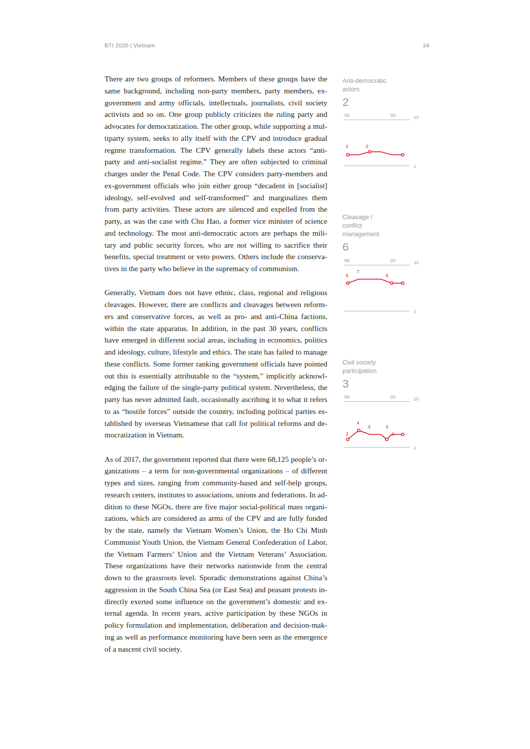BTI 2020 | Vietnam
34
There are two groups of reformers. Members of these groups have the same background, including non-party members, party members, ex-government and army officials, intellectuals, journalists, civil society activists and so on. One group publicly criticizes the ruling party and advocates for democratization. The other group, while supporting a multiparty system, seeks to ally itself with the CPV and introduce gradual regime transformation. The CPV generally labels these actors “anti-party and anti-socialist regime.” They are often subjected to criminal charges under the Penal Code. The CPV considers party-members and ex-government officials who join either group “decadent in [socialist] ideology, self-evolved and self-transformed” and marginalizes them from party activities. These actors are silenced and expelled from the party, as was the case with Chu Hao, a former vice minister of science and technology. The most anti-democratic actors are perhaps the military and public security forces, who are not willing to sacrifice their benefits, special treatment or veto powers. Others include the conservatives in the party who believe in the supremacy of communism.
Generally, Vietnam does not have ethnic, class, regional and religious cleavages. However, there are conflicts and cleavages between reformers and conservative forces, as well as pro- and anti-China factions, within the state apparatus. In addition, in the past 30 years, conflicts have emerged in different social areas, including in economics, politics and ideology, culture, lifestyle and ethics. The state has failed to manage these conflicts. Some former ranking government officials have pointed out this is essentially attributable to the “system,” implicitly acknowledging the failure of the single-party political system. Nevertheless, the party has never admitted fault, occasionally ascribing it to what it refers to as “hostile forces” outside the country, including political parties established by overseas Vietnamese that call for political reforms and democratization in Vietnam.
As of 2017, the government reported that there were 68,125 people’s organizations – a term for non-governmental organizations – of different types and sizes, ranging from community-based and self-help groups, research centers, institutes to associations, unions and federations. In addition to these NGOs, there are five major social-political mass organizations, which are considered as arms of the CPV and are fully funded by the state, namely the Vietnam Women’s Union, the Ho Chi Minh Communist Youth Union, the Vietnam General Confederation of Labor, the Vietnam Farmers’ Union and the Vietnam Veterans’ Association. These organizations have their networks nationwide from the central down to the grassroots level. Sporadic demonstrations against China’s aggression in the South China Sea (or East Sea) and peasant protests indirectly exerted some influence on the government’s domestic and external agenda. In recent years, active participation by these NGOs in policy formulation and implementation, deliberation and decision-making as well as performance monitoring have been seen as the emergence of a nascent civil society.
Anti-democratic
actors
2
'06 '20 10 1 2 2
Cleavage /
conflict
management
6
'06 '20 10 1 6 7 6
Civil society
participation
3
'06 '20 10 1 2 4 3 3 2